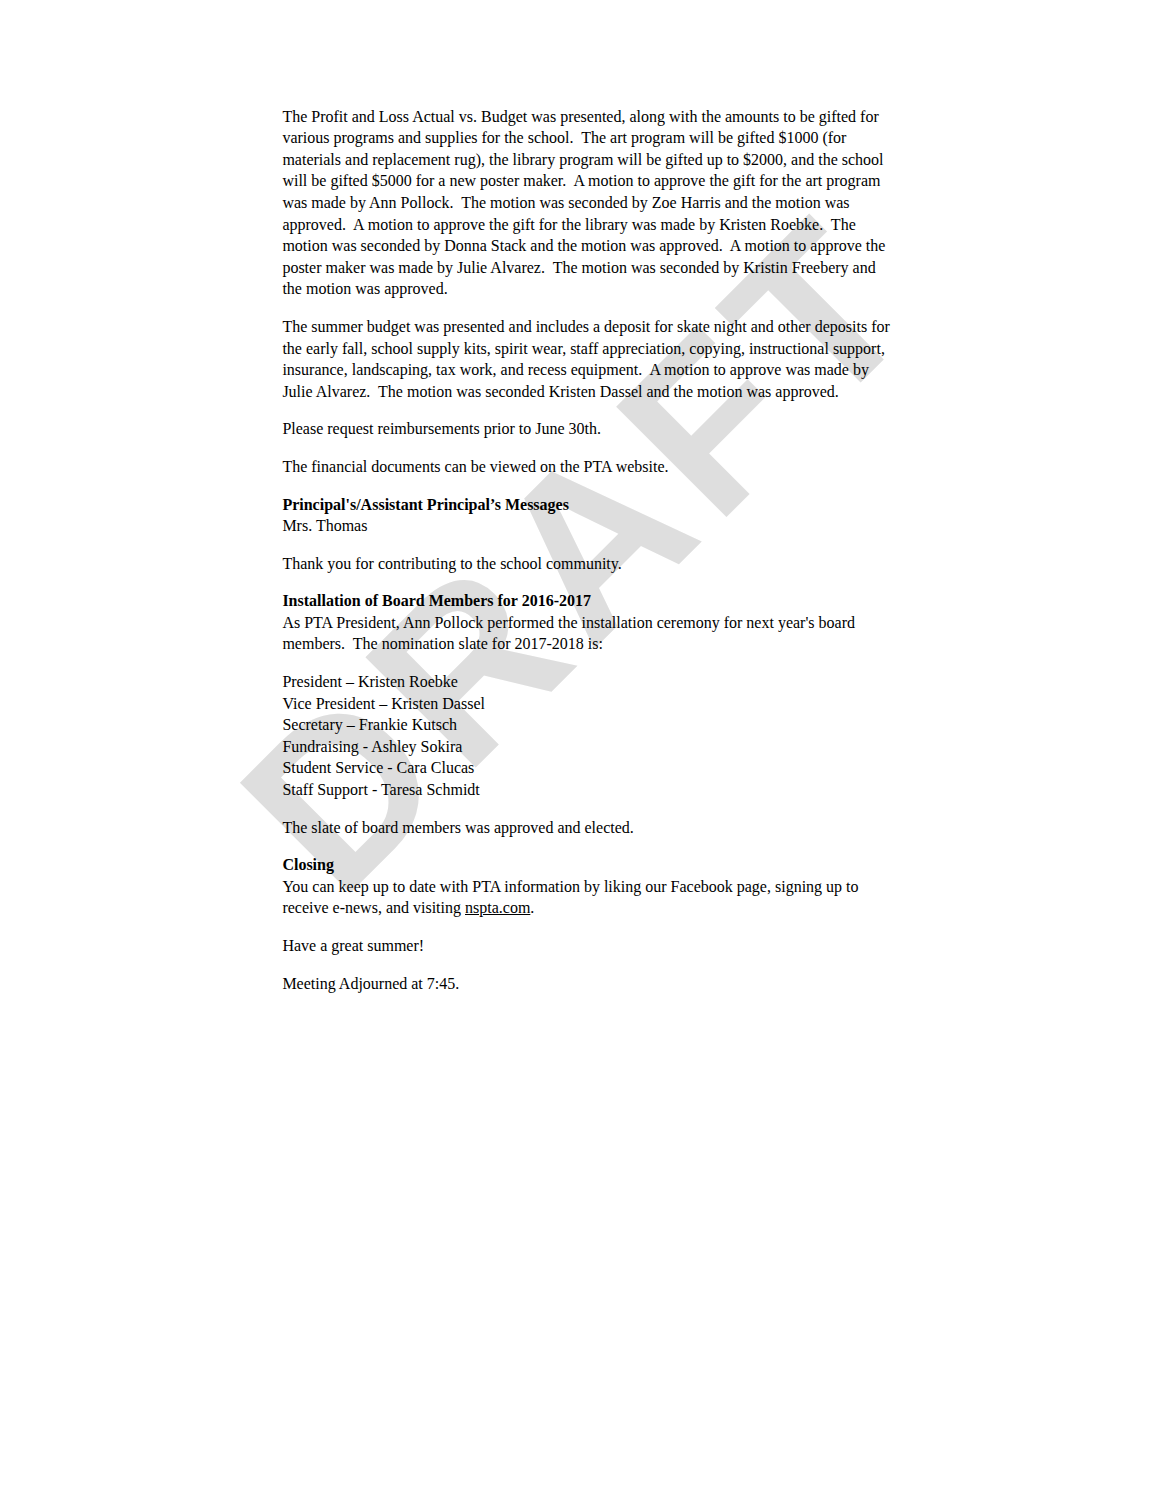DRAFT
The Profit and Loss Actual vs. Budget was presented, along with the amounts to be gifted for various programs and supplies for the school. The art program will be gifted $1000 (for materials and replacement rug), the library program will be gifted up to $2000, and the school will be gifted $5000 for a new poster maker. A motion to approve the gift for the art program was made by Ann Pollock. The motion was seconded by Zoe Harris and the motion was approved. A motion to approve the gift for the library was made by Kristen Roebke. The motion was seconded by Donna Stack and the motion was approved. A motion to approve the poster maker was made by Julie Alvarez. The motion was seconded by Kristin Freebery and the motion was approved.
The summer budget was presented and includes a deposit for skate night and other deposits for the early fall, school supply kits, spirit wear, staff appreciation, copying, instructional support, insurance, landscaping, tax work, and recess equipment. A motion to approve was made by Julie Alvarez. The motion was seconded Kristen Dassel and the motion was approved.
Please request reimbursements prior to June 30th.
The financial documents can be viewed on the PTA website.
Principal's/Assistant Principal’s Messages
Mrs. Thomas
Thank you for contributing to the school community.
Installation of Board Members for 2016-2017
As PTA President, Ann Pollock performed the installation ceremony for next year's board members. The nomination slate for 2017-2018 is:
President – Kristen Roebke
Vice President – Kristen Dassel
Secretary – Frankie Kutsch
Fundraising - Ashley Sokira
Student Service - Cara Clucas
Staff Support - Taresa Schmidt
The slate of board members was approved and elected.
Closing
You can keep up to date with PTA information by liking our Facebook page, signing up to receive e-news, and visiting nspta.com.
Have a great summer!
Meeting Adjourned at 7:45.